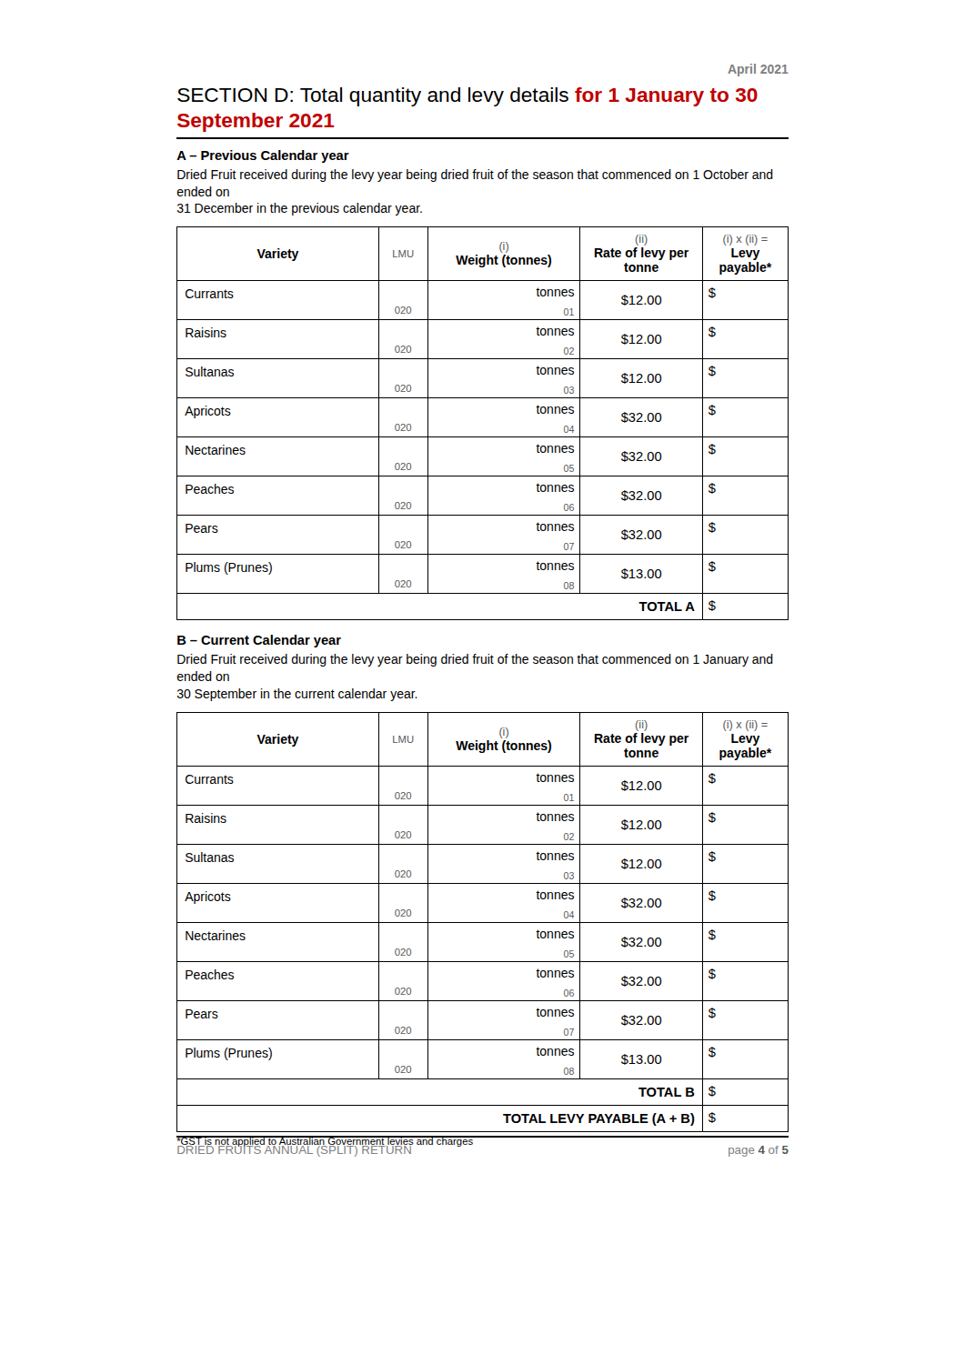April 2021
SECTION D: Total quantity and levy details for 1 January to 30 September 2021
A – Previous Calendar year
Dried Fruit received during the levy year being dried fruit of the season that commenced on 1 October and ended on
31 December in the previous calendar year.
| Variety | LMU | (i) Weight (tonnes) | (ii) Rate of levy per tonne | (i) x (ii) = Levy payable* |
| --- | --- | --- | --- | --- |
| Currants | 020 | tonnes 01 | $12.00 | $ |
| Raisins | 020 | tonnes 02 | $12.00 | $ |
| Sultanas | 020 | tonnes 03 | $12.00 | $ |
| Apricots | 020 | tonnes 04 | $32.00 | $ |
| Nectarines | 020 | tonnes 05 | $32.00 | $ |
| Peaches | 020 | tonnes 06 | $32.00 | $ |
| Pears | 020 | tonnes 07 | $32.00 | $ |
| Plums (Prunes) | 020 | tonnes 08 | $13.00 | $ |
| TOTAL A | $ |
B – Current Calendar year
Dried Fruit received during the levy year being dried fruit of the season that commenced on 1 January and ended on
30 September in the current calendar year.
| Variety | LMU | (i) Weight (tonnes) | (ii) Rate of levy per tonne | (i) x (ii) = Levy payable* |
| --- | --- | --- | --- | --- |
| Currants | 020 | tonnes 01 | $12.00 | $ |
| Raisins | 020 | tonnes 02 | $12.00 | $ |
| Sultanas | 020 | tonnes 03 | $12.00 | $ |
| Apricots | 020 | tonnes 04 | $32.00 | $ |
| Nectarines | 020 | tonnes 05 | $32.00 | $ |
| Peaches | 020 | tonnes 06 | $32.00 | $ |
| Pears | 020 | tonnes 07 | $32.00 | $ |
| Plums (Prunes) | 020 | tonnes 08 | $13.00 | $ |
| TOTAL B | $ |
| TOTAL LEVY PAYABLE (A + B) | $ |
*GST is not applied to Australian Government levies and charges
DRIED FRUITS ANNUAL (SPLIT) RETURN page 4 of 5